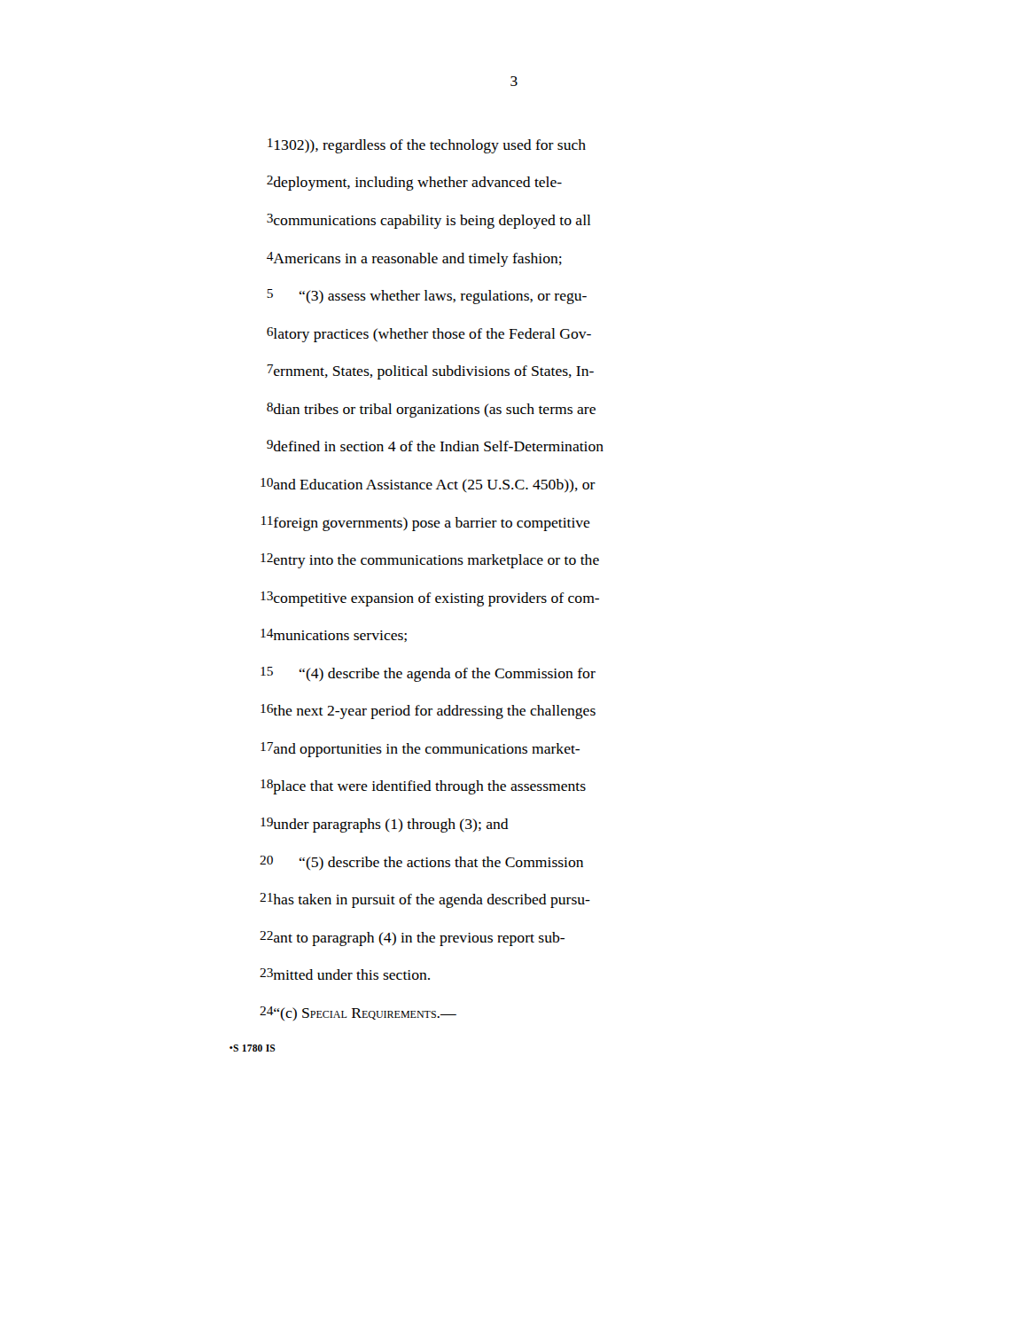3
| 1 | 1302)), regardless of the technology used for such |
| 2 | deployment, including whether advanced tele- |
| 3 | communications capability is being deployed to all |
| 4 | Americans in a reasonable and timely fashion; |
| 5 | “(3) assess whether laws, regulations, or regu- |
| 6 | latory practices (whether those of the Federal Gov- |
| 7 | ernment, States, political subdivisions of States, In- |
| 8 | dian tribes or tribal organizations (as such terms are |
| 9 | defined in section 4 of the Indian Self-Determination |
| 10 | and Education Assistance Act (25 U.S.C. 450b)), or |
| 11 | foreign governments) pose a barrier to competitive |
| 12 | entry into the communications marketplace or to the |
| 13 | competitive expansion of existing providers of com- |
| 14 | munications services; |
| 15 | “(4) describe the agenda of the Commission for |
| 16 | the next 2-year period for addressing the challenges |
| 17 | and opportunities in the communications market- |
| 18 | place that were identified through the assessments |
| 19 | under paragraphs (1) through (3); and |
| 20 | “(5) describe the actions that the Commission |
| 21 | has taken in pursuit of the agenda described pursu- |
| 22 | ant to paragraph (4) in the previous report sub- |
| 23 | mitted under this section. |
| 24 | “(c) Special Requirements. — |
•S 1780 IS